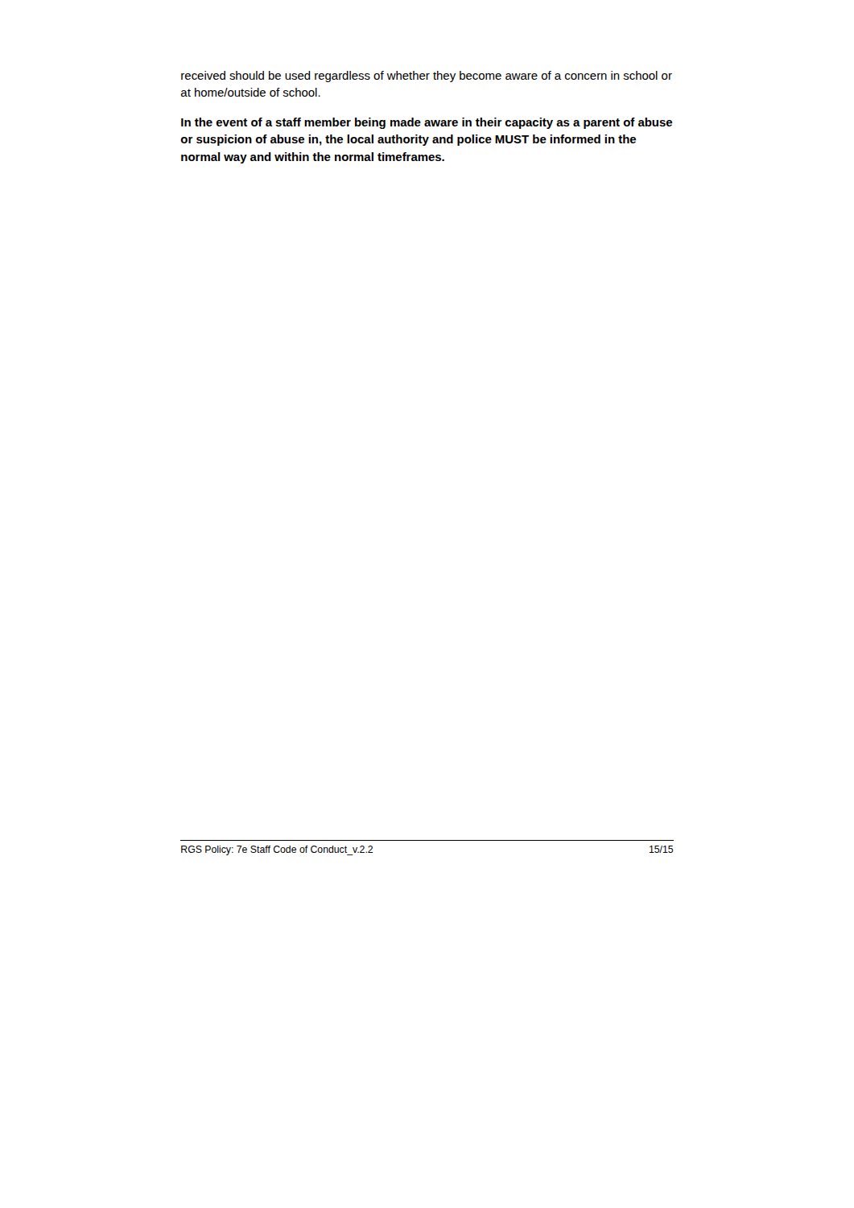received should be used regardless of whether they become aware of a concern in school or at home/outside of school.
In the event of a staff member being made aware in their capacity as a parent of abuse or suspicion of abuse in, the local authority and police MUST be informed in the normal way and within the normal timeframes.
RGS Policy: 7e Staff Code of Conduct_v.2.2 15/15